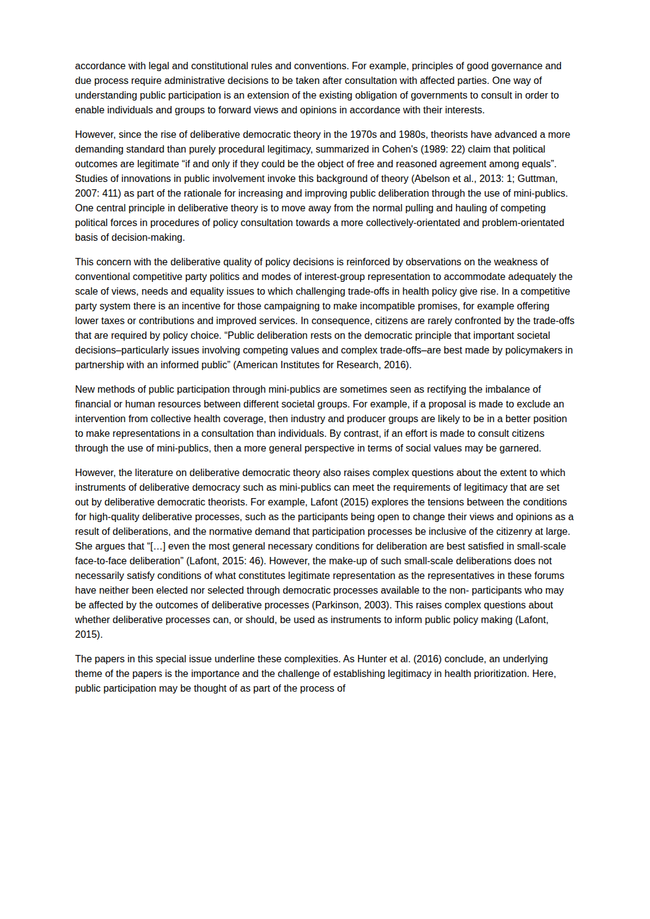accordance with legal and constitutional rules and conventions. For example, principles of good governance and due process require administrative decisions to be taken after consultation with affected parties. One way of understanding public participation is an extension of the existing obligation of governments to consult in order to enable individuals and groups to forward views and opinions in accordance with their interests.
However, since the rise of deliberative democratic theory in the 1970s and 1980s, theorists have advanced a more demanding standard than purely procedural legitimacy, summarized in Cohen's (1989: 22) claim that political outcomes are legitimate “if and only if they could be the object of free and reasoned agreement among equals”. Studies of innovations in public involvement invoke this background of theory (Abelson et al., 2013: 1; Guttman, 2007: 411) as part of the rationale for increasing and improving public deliberation through the use of mini-publics. One central principle in deliberative theory is to move away from the normal pulling and hauling of competing political forces in procedures of policy consultation towards a more collectively-orientated and problem-orientated basis of decision-making.
This concern with the deliberative quality of policy decisions is reinforced by observations on the weakness of conventional competitive party politics and modes of interest-group representation to accommodate adequately the scale of views, needs and equality issues to which challenging trade-offs in health policy give rise. In a competitive party system there is an incentive for those campaigning to make incompatible promises, for example offering lower taxes or contributions and improved services. In consequence, citizens are rarely confronted by the trade-offs that are required by policy choice. “Public deliberation rests on the democratic principle that important societal decisions–particularly issues involving competing values and complex trade-offs–are best made by policymakers in partnership with an informed public” (American Institutes for Research, 2016).
New methods of public participation through mini-publics are sometimes seen as rectifying the imbalance of financial or human resources between different societal groups. For example, if a proposal is made to exclude an intervention from collective health coverage, then industry and producer groups are likely to be in a better position to make representations in a consultation than individuals. By contrast, if an effort is made to consult citizens through the use of mini-publics, then a more general perspective in terms of social values may be garnered.
However, the literature on deliberative democratic theory also raises complex questions about the extent to which instruments of deliberative democracy such as mini-publics can meet the requirements of legitimacy that are set out by deliberative democratic theorists. For example, Lafont (2015) explores the tensions between the conditions for high-quality deliberative processes, such as the participants being open to change their views and opinions as a result of deliberations, and the normative demand that participation processes be inclusive of the citizenry at large. She argues that “[…] even the most general necessary conditions for deliberation are best satisfied in small-scale face-to-face deliberation” (Lafont, 2015: 46). However, the make-up of such small-scale deliberations does not necessarily satisfy conditions of what constitutes legitimate representation as the representatives in these forums have neither been elected nor selected through democratic processes available to the non- participants who may be affected by the outcomes of deliberative processes (Parkinson, 2003). This raises complex questions about whether deliberative processes can, or should, be used as instruments to inform public policy making (Lafont, 2015).
The papers in this special issue underline these complexities. As Hunter et al. (2016) conclude, an underlying theme of the papers is the importance and the challenge of establishing legitimacy in health prioritization. Here, public participation may be thought of as part of the process of